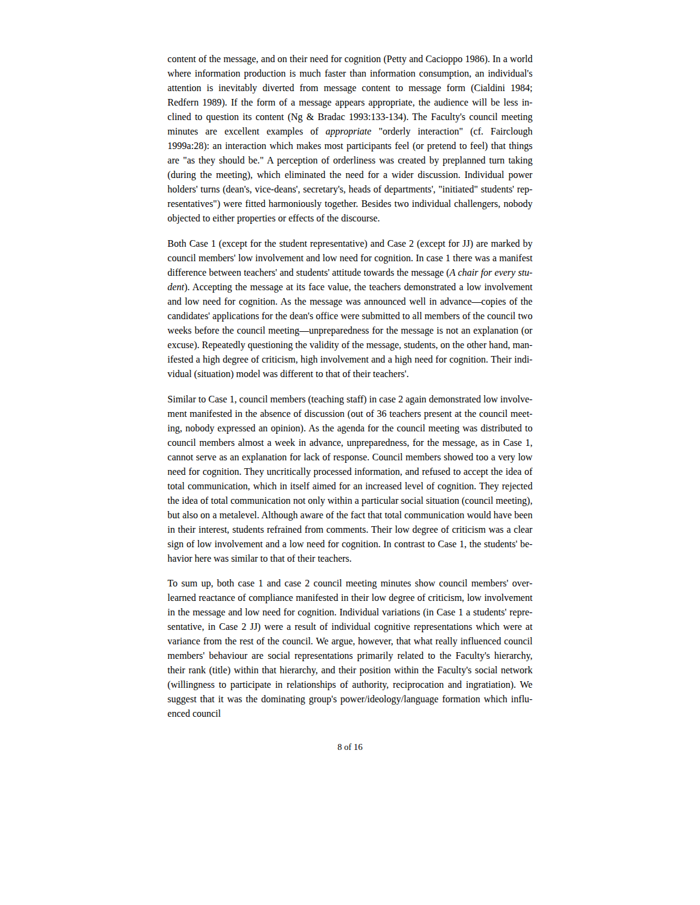content of the message, and on their need for cognition (Petty and Cacioppo 1986). In a world where information production is much faster than information consumption, an individual's attention is inevitably diverted from message content to message form (Cialdini 1984; Redfern 1989). If the form of a message appears appropriate, the audience will be less inclined to question its content (Ng & Bradac 1993:133-134). The Faculty's council meeting minutes are excellent examples of appropriate "orderly interaction" (cf. Fairclough 1999a:28): an interaction which makes most participants feel (or pretend to feel) that things are "as they should be." A perception of orderliness was created by preplanned turn taking (during the meeting), which eliminated the need for a wider discussion. Individual power holders' turns (dean's, vice-deans', secretary's, heads of departments', "initiated" students' representatives") were fitted harmoniously together. Besides two individual challengers, nobody objected to either properties or effects of the discourse.
Both Case 1 (except for the student representative) and Case 2 (except for JJ) are marked by council members' low involvement and low need for cognition. In case 1 there was a manifest difference between teachers' and students' attitude towards the message (A chair for every student). Accepting the message at its face value, the teachers demonstrated a low involvement and low need for cognition. As the message was announced well in advance—copies of the candidates' applications for the dean's office were submitted to all members of the council two weeks before the council meeting—unpreparedness for the message is not an explanation (or excuse). Repeatedly questioning the validity of the message, students, on the other hand, manifested a high degree of criticism, high involvement and a high need for cognition. Their individual (situation) model was different to that of their teachers'.
Similar to Case 1, council members (teaching staff) in case 2 again demonstrated low involvement manifested in the absence of discussion (out of 36 teachers present at the council meeting, nobody expressed an opinion). As the agenda for the council meeting was distributed to council members almost a week in advance, unpreparedness, for the message, as in Case 1, cannot serve as an explanation for lack of response. Council members showed too a very low need for cognition. They uncritically processed information, and refused to accept the idea of total communication, which in itself aimed for an increased level of cognition. They rejected the idea of total communication not only within a particular social situation (council meeting), but also on a metalevel. Although aware of the fact that total communication would have been in their interest, students refrained from comments. Their low degree of criticism was a clear sign of low involvement and a low need for cognition. In contrast to Case 1, the students' behavior here was similar to that of their teachers.
To sum up, both case 1 and case 2 council meeting minutes show council members' overlearned reactance of compliance manifested in their low degree of criticism, low involvement in the message and low need for cognition. Individual variations (in Case 1 a students' representative, in Case 2 JJ) were a result of individual cognitive representations which were at variance from the rest of the council. We argue, however, that what really influenced council members' behaviour are social representations primarily related to the Faculty's hierarchy, their rank (title) within that hierarchy, and their position within the Faculty's social network (willingness to participate in relationships of authority, reciprocation and ingratiation). We suggest that it was the dominating group's power/ideology/language formation which influenced council
8 of 16